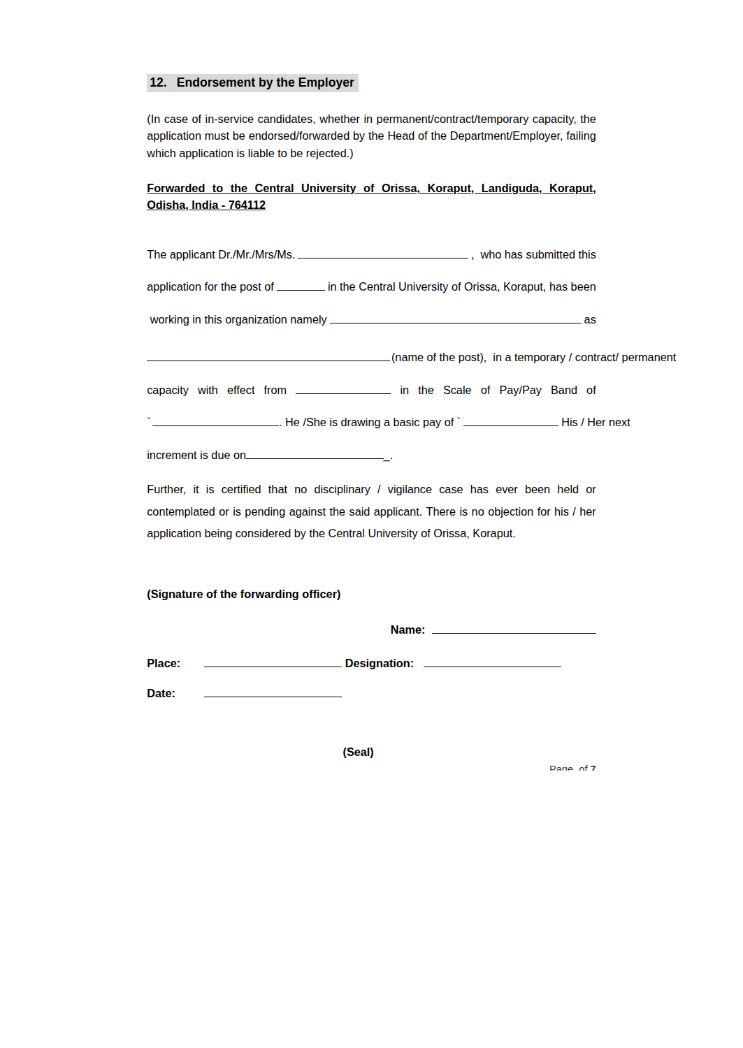12. Endorsement by the Employer
(In case of in-service candidates, whether in permanent/contract/temporary capacity, the application must be endorsed/forwarded by the Head of the Department/Employer, failing which application is liable to be rejected.)
Forwarded to the Central University of Orissa, Koraput, Landiguda, Koraput, Odisha, India - 764112
The applicant Dr./Mr./Mrs/Ms. , who has submitted this
application for the post of in the Central University of Orissa, Koraput, has been
working in this organization namely as
(name of the post), in a temporary / contract/ permanent
capacity with effect from in the Scale of Pay/Pay Band of
` . He /She is drawing a basic pay of ` His / Her next
increment is due on _.
Further, it is certified that no disciplinary / vigilance case has ever been held or contemplated or is pending against the said applicant. There is no objection for his / her application being considered by the Central University of Orissa, Koraput.
(Signature of the forwarding officer)
Name:
Place:
Date:
Designation:
(Seal)
Page of 7